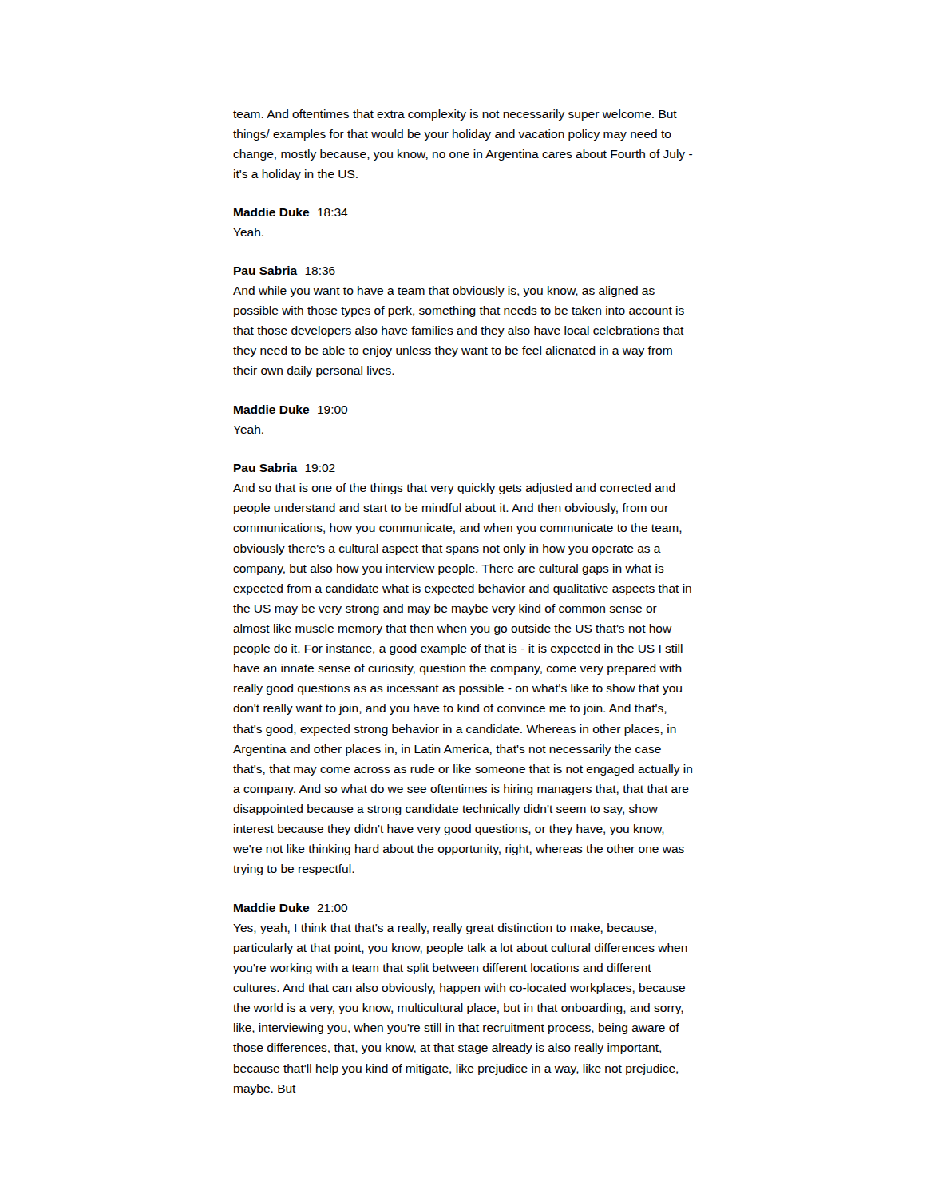team. And oftentimes that extra complexity is not necessarily super welcome. But things/ examples for that would be your holiday and vacation policy may need to change, mostly because, you know, no one in Argentina cares about Fourth of July - it's a holiday in the US.
Maddie Duke 18:34
Yeah.
Pau Sabria 18:36
And while you want to have a team that obviously is, you know, as aligned as possible with those types of perk, something that needs to be taken into account is that those developers also have families and they also have local celebrations that they need to be able to enjoy unless they want to be feel alienated in a way from their own daily personal lives.
Maddie Duke 19:00
Yeah.
Pau Sabria 19:02
And so that is one of the things that very quickly gets adjusted and corrected and people understand and start to be mindful about it. And then obviously, from our communications, how you communicate, and when you communicate to the team, obviously there's a cultural aspect that spans not only in how you operate as a company, but also how you interview people. There are cultural gaps in what is expected from a candidate what is expected behavior and qualitative aspects that in the US may be very strong and may be maybe very kind of common sense or almost like muscle memory that then when you go outside the US that's not how people do it. For instance, a good example of that is - it is expected in the US I still have an innate sense of curiosity, question the company, come very prepared with really good questions as as incessant as possible - on what's like to show that you don't really want to join, and you have to kind of convince me to join. And that's, that's good, expected strong behavior in a candidate. Whereas in other places, in Argentina and other places in, in Latin America, that's not necessarily the case that's, that may come across as rude or like someone that is not engaged actually in a company. And so what do we see oftentimes is hiring managers that, that that are disappointed because a strong candidate technically didn't seem to say, show interest because they didn't have very good questions, or they have, you know, we're not like thinking hard about the opportunity, right, whereas the other one was trying to be respectful.
Maddie Duke 21:00
Yes, yeah, I think that that's a really, really great distinction to make, because, particularly at that point, you know, people talk a lot about cultural differences when you're working with a team that split between different locations and different cultures. And that can also obviously, happen with co-located workplaces, because the world is a very, you know, multicultural place, but in that onboarding, and sorry, like, interviewing you, when you're still in that recruitment process, being aware of those differences, that, you know, at that stage already is also really important, because that'll help you kind of mitigate, like prejudice in a way, like not prejudice, maybe. But